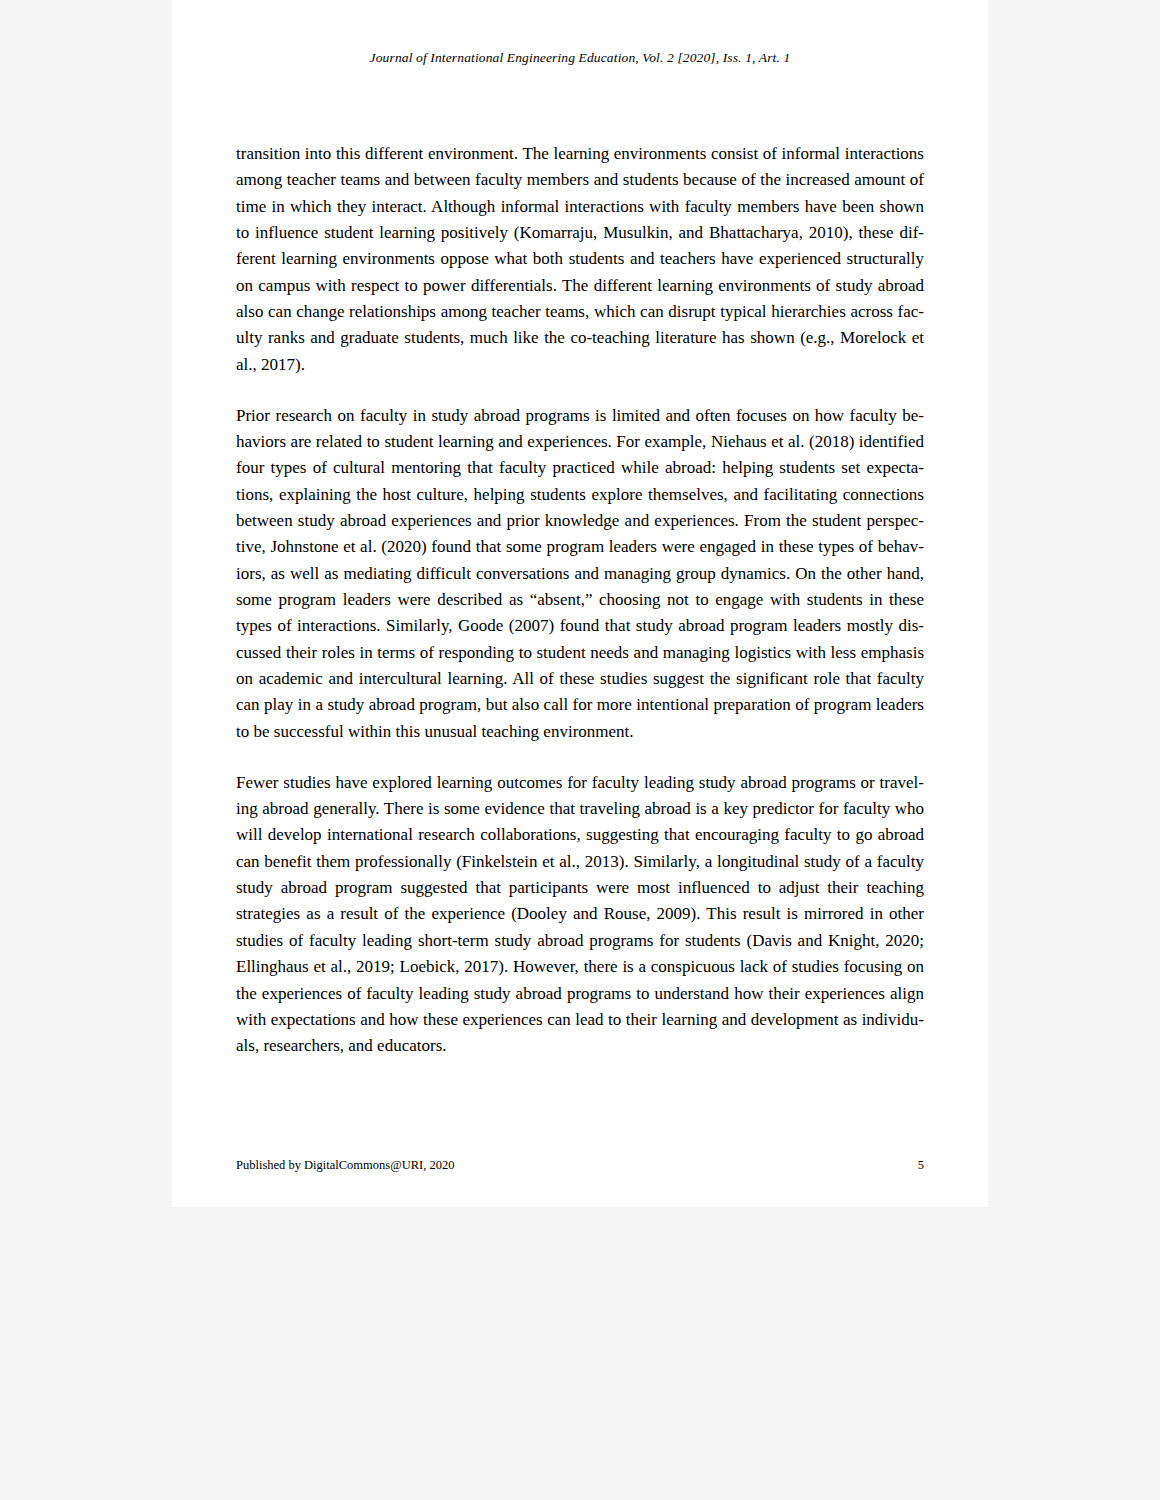Journal of International Engineering Education, Vol. 2 [2020], Iss. 1, Art. 1
transition into this different environment. The learning environments consist of informal interactions among teacher teams and between faculty members and students because of the increased amount of time in which they interact. Although informal interactions with faculty members have been shown to influence student learning positively (Komarraju, Musulkin, and Bhattacharya, 2010), these different learning environments oppose what both students and teachers have experienced structurally on campus with respect to power differentials. The different learning environments of study abroad also can change relationships among teacher teams, which can disrupt typical hierarchies across faculty ranks and graduate students, much like the co-teaching literature has shown (e.g., Morelock et al., 2017).
Prior research on faculty in study abroad programs is limited and often focuses on how faculty behaviors are related to student learning and experiences. For example, Niehaus et al. (2018) identified four types of cultural mentoring that faculty practiced while abroad: helping students set expectations, explaining the host culture, helping students explore themselves, and facilitating connections between study abroad experiences and prior knowledge and experiences. From the student perspective, Johnstone et al. (2020) found that some program leaders were engaged in these types of behaviors, as well as mediating difficult conversations and managing group dynamics. On the other hand, some program leaders were described as “absent,” choosing not to engage with students in these types of interactions. Similarly, Goode (2007) found that study abroad program leaders mostly discussed their roles in terms of responding to student needs and managing logistics with less emphasis on academic and intercultural learning. All of these studies suggest the significant role that faculty can play in a study abroad program, but also call for more intentional preparation of program leaders to be successful within this unusual teaching environment.
Fewer studies have explored learning outcomes for faculty leading study abroad programs or traveling abroad generally. There is some evidence that traveling abroad is a key predictor for faculty who will develop international research collaborations, suggesting that encouraging faculty to go abroad can benefit them professionally (Finkelstein et al., 2013). Similarly, a longitudinal study of a faculty study abroad program suggested that participants were most influenced to adjust their teaching strategies as a result of the experience (Dooley and Rouse, 2009). This result is mirrored in other studies of faculty leading short-term study abroad programs for students (Davis and Knight, 2020; Ellinghaus et al., 2019; Loebick, 2017). However, there is a conspicuous lack of studies focusing on the experiences of faculty leading study abroad programs to understand how their experiences align with expectations and how these experiences can lead to their learning and development as individuals, researchers, and educators.
Published by DigitalCommons@URI, 2020 5